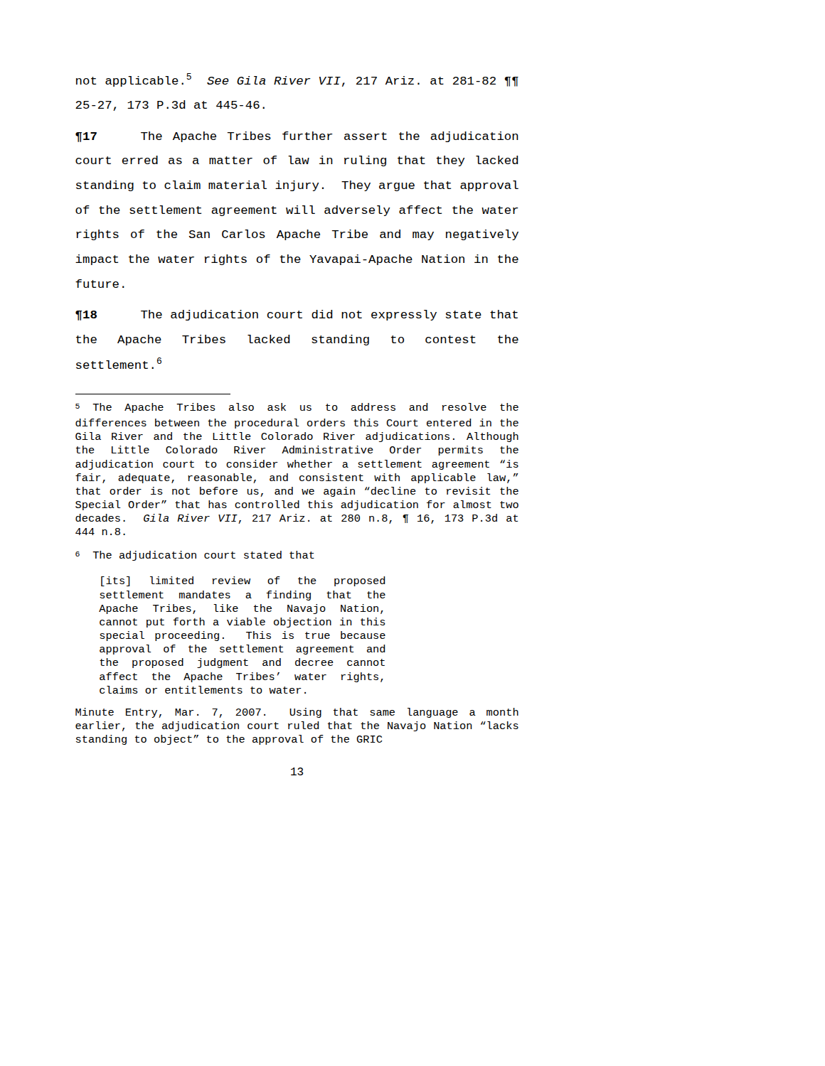not applicable.5 See Gila River VII, 217 Ariz. at 281-82 ¶¶ 25-27, 173 P.3d at 445-46.
¶17 The Apache Tribes further assert the adjudication court erred as a matter of law in ruling that they lacked standing to claim material injury. They argue that approval of the settlement agreement will adversely affect the water rights of the San Carlos Apache Tribe and may negatively impact the water rights of the Yavapai-Apache Nation in the future.
¶18 The adjudication court did not expressly state that the Apache Tribes lacked standing to contest the settlement.6
5 The Apache Tribes also ask us to address and resolve the differences between the procedural orders this Court entered in the Gila River and the Little Colorado River adjudications. Although the Little Colorado River Administrative Order permits the adjudication court to consider whether a settlement agreement “is fair, adequate, reasonable, and consistent with applicable law,” that order is not before us, and we again “decline to revisit the Special Order” that has controlled this adjudication for almost two decades. Gila River VII, 217 Ariz. at 280 n.8, ¶ 16, 173 P.3d at 444 n.8.
6 The adjudication court stated that
[its] limited review of the proposed settlement mandates a finding that the Apache Tribes, like the Navajo Nation, cannot put forth a viable objection in this special proceeding. This is true because approval of the settlement agreement and the proposed judgment and decree cannot affect the Apache Tribes’ water rights, claims or entitlements to water.
Minute Entry, Mar. 7, 2007. Using that same language a month earlier, the adjudication court ruled that the Navajo Nation “lacks standing to object” to the approval of the GRIC
13